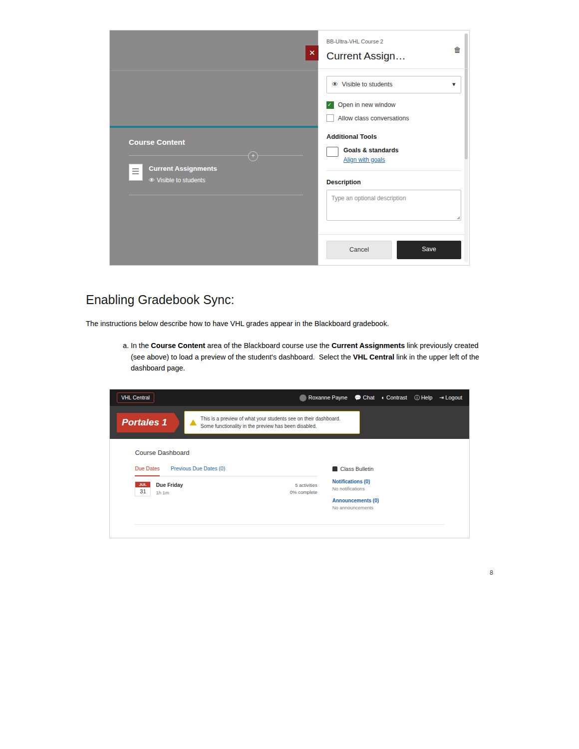Course Content
+
Current Assignments
👁Visible to students
✕
BB-Ultra-VHL Course 2
Current Assign…
🗑
👁Visible to students ▾
Open in new window
Allow class conversations
Additional Tools
Goals & standards
Align with goals
Description
Type an optional description
Cancel
Save
Enabling Gradebook Sync:
The instructions below describe how to have VHL grades appear in the Blackboard gradebook.
In the Course Content area of the Blackboard course use the Current Assignments link previously created (see above) to load a preview of the student's dashboard. Select the VHL Central link in the upper left of the dashboard page.
VHL Central
Roxanne Payne 💬 Chat ◐ Contrast ⓘ Help ⇥ Logout
Portales 1
This is a preview of what your students see on their dashboard. Some functionality in the preview has been disabled.
Course Dashboard
Due Dates Previous Due Dates (0)
JUL
31
Due Friday
1h 1m
5 activities
0% complete
Class Bulletin
Notifications (0)
No notifications
Announcements (0)
No announcements
8